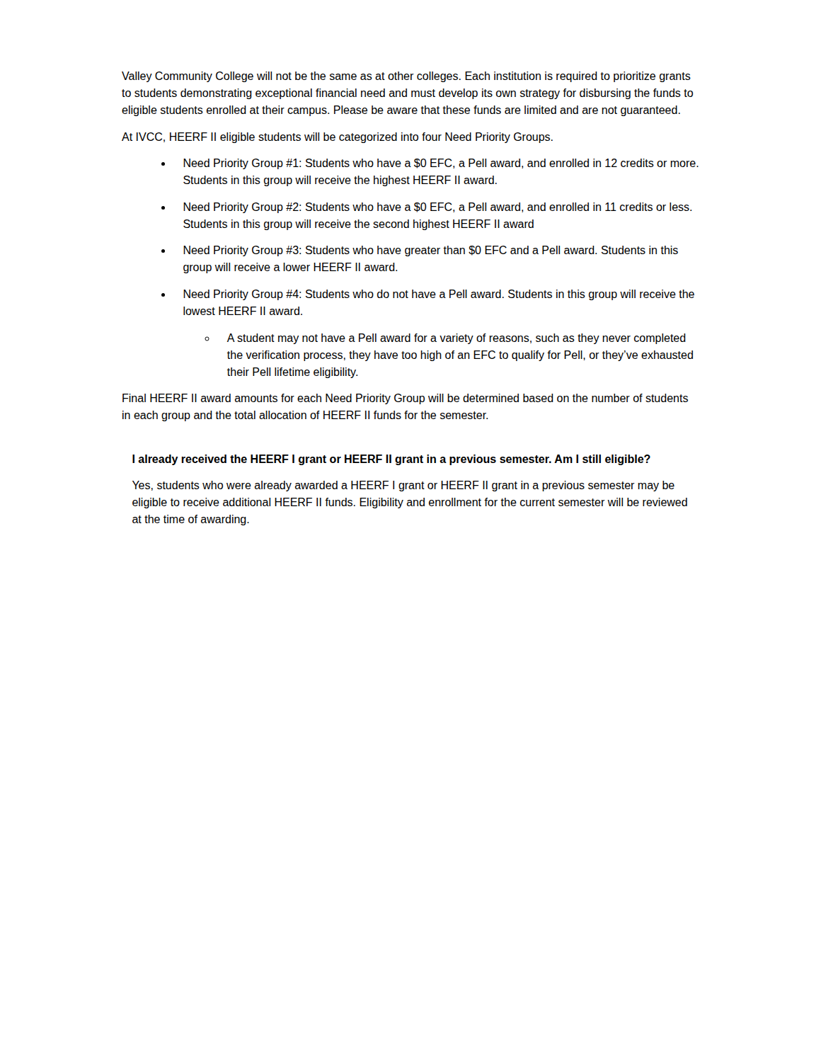Valley Community College will not be the same as at other colleges. Each institution is required to prioritize grants to students demonstrating exceptional financial need and must develop its own strategy for disbursing the funds to eligible students enrolled at their campus. Please be aware that these funds are limited and are not guaranteed.
At IVCC, HEERF II eligible students will be categorized into four Need Priority Groups.
Need Priority Group #1: Students who have a $0 EFC, a Pell award, and enrolled in 12 credits or more. Students in this group will receive the highest HEERF II award.
Need Priority Group #2: Students who have a $0 EFC, a Pell award, and enrolled in 11 credits or less. Students in this group will receive the second highest HEERF II award
Need Priority Group #3: Students who have greater than $0 EFC and a Pell award. Students in this group will receive a lower HEERF II award.
Need Priority Group #4: Students who do not have a Pell award. Students in this group will receive the lowest HEERF II award.
A student may not have a Pell award for a variety of reasons, such as they never completed the verification process, they have too high of an EFC to qualify for Pell, or they’ve exhausted their Pell lifetime eligibility.
Final HEERF II award amounts for each Need Priority Group will be determined based on the number of students in each group and the total allocation of HEERF II funds for the semester.
I already received the HEERF I grant or HEERF II grant in a previous semester. Am I still eligible?
Yes, students who were already awarded a HEERF I grant or HEERF II grant in a previous semester may be eligible to receive additional HEERF II funds. Eligibility and enrollment for the current semester will be reviewed at the time of awarding.